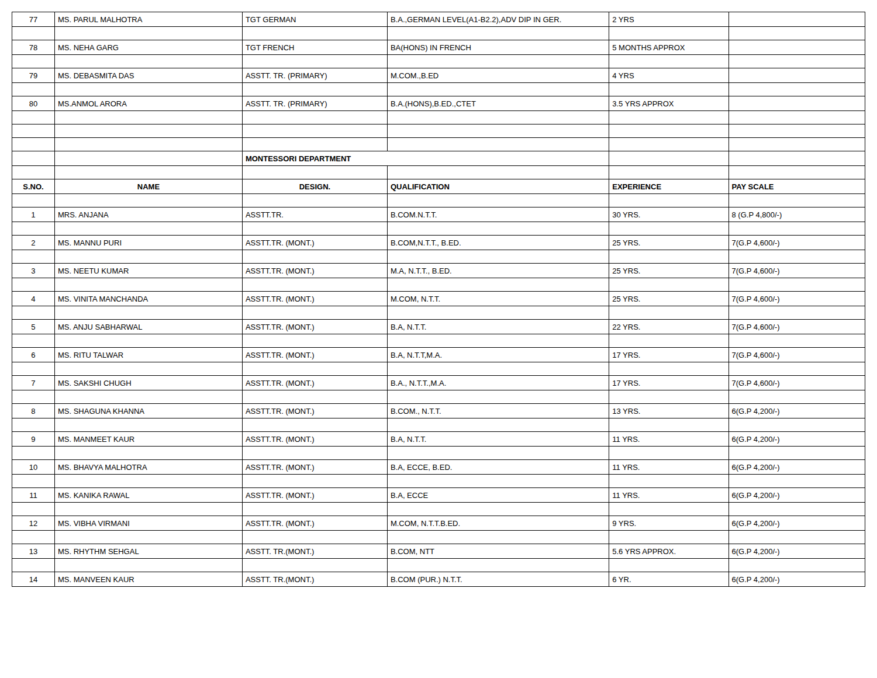| 77 | MS. PARUL MALHOTRA | TGT GERMAN | B.A.,GERMAN LEVEL(A1-B2.2),ADV DIP IN GER. | 2 YRS | |
| 78 | MS. NEHA GARG | TGT FRENCH | BA(HONS) IN FRENCH | 5 MONTHS APPROX | |
| 79 | MS. DEBASMITA DAS | ASSTT. TR. (PRIMARY) | M.COM.,B.ED | 4 YRS | |
| 80 | MS.ANMOL ARORA | ASSTT. TR. (PRIMARY) | B.A.(HONS),B.ED.,CTET | 3.5 YRS APPROX | |
| | | MONTESSORI DEPARTMENT | | |
| S.NO. | NAME | DESIGN. | QUALIFICATION | EXPERIENCE | PAY SCALE |
| 1 | MRS. ANJANA | ASSTT.TR. | B.COM.N.T.T. | 30 YRS. | 8 (G.P 4,800/-) |
| 2 | MS. MANNU PURI | ASSTT.TR. (MONT.) | B.COM,N.T.T., B.ED. | 25 YRS. | 7(G.P 4,600/-) |
| 3 | MS. NEETU KUMAR | ASSTT.TR. (MONT.) | M.A, N.T.T., B.ED. | 25 YRS. | 7(G.P 4,600/-) |
| 4 | MS. VINITA MANCHANDA | ASSTT.TR. (MONT.) | M.COM, N.T.T. | 25 YRS. | 7(G.P 4,600/-) |
| 5 | MS. ANJU SABHARWAL | ASSTT.TR. (MONT.) | B.A, N.T.T. | 22 YRS. | 7(G.P 4,600/-) |
| 6 | MS. RITU TALWAR | ASSTT.TR. (MONT.) | B.A, N.T.T,M.A. | 17 YRS. | 7(G.P 4,600/-) |
| 7 | MS. SAKSHI CHUGH | ASSTT.TR. (MONT.) | B.A., N.T.T.,M.A. | 17 YRS. | 7(G.P 4,600/-) |
| 8 | MS. SHAGUNA KHANNA | ASSTT.TR. (MONT.) | B.COM., N.T.T. | 13 YRS. | 6(G.P 4,200/-) |
| 9 | MS. MANMEET KAUR | ASSTT.TR. (MONT.) | B.A, N.T.T. | 11 YRS. | 6(G.P 4,200/-) |
| 10 | MS. BHAVYA MALHOTRA | ASSTT.TR. (MONT.) | B.A, ECCE, B.ED. | 11 YRS. | 6(G.P 4,200/-) |
| 11 | MS. KANIKA RAWAL | ASSTT.TR. (MONT.) | B.A, ECCE | 11 YRS. | 6(G.P 4,200/-) |
| 12 | MS. VIBHA VIRMANI | ASSTT.TR. (MONT.) | M.COM, N.T.T.B.ED. | 9 YRS. | 6(G.P 4,200/-) |
| 13 | MS. RHYTHM SEHGAL | ASSTT. TR.(MONT.) | B.COM, NTT | 5.6 YRS APPROX. | 6(G.P 4,200/-) |
| 14 | MS. MANVEEN KAUR | ASSTT. TR.(MONT.) | B.COM (PUR.) N.T.T. | 6 YR. | 6(G.P 4,200/-) |